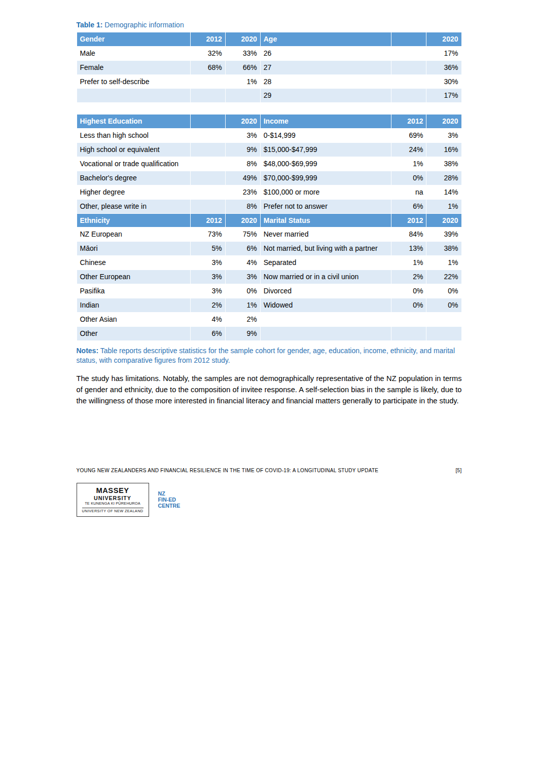Table 1: Demographic information
| Gender | 2012 | 2020 | Age | | 2020 |
| Male | 32% | 33% | 26 | | 17% |
| Female | 68% | 66% | 27 | | 36% |
| Prefer to self-describe | | 1% | 28 | | 30% |
| | | | 29 | | 17% |
| Highest Education | | 2020 | Income | 2012 | 2020 |
| Less than high school | | 3% | 0-$14,999 | 69% | 3% |
| High school or equivalent | | 9% | $15,000-$47,999 | 24% | 16% |
| Vocational or trade qualification | | 8% | $48,000-$69,999 | 1% | 38% |
| Bachelor's degree | | 49% | $70,000-$99,999 | 0% | 28% |
| Higher degree | | 23% | $100,000 or more | na | 14% |
| Other, please write in | | 8% | Prefer not to answer | 6% | 1% |
| Ethnicity | 2012 | 2020 | Marital Status | 2012 | 2020 |
| NZ European | 73% | 75% | Never married | 84% | 39% |
| Māori | 5% | 6% | Not married, but living with a partner | 13% | 38% |
| Chinese | 3% | 4% | Separated | 1% | 1% |
| Other European | 3% | 3% | Now married or in a civil union | 2% | 22% |
| Pasifika | 3% | 0% | Divorced | 0% | 0% |
| Indian | 2% | 1% | Widowed | 0% | 0% |
| Other Asian | 4% | 2% | | | |
| Other | 6% | 9% | | | |
Notes: Table reports descriptive statistics for the sample cohort for gender, age, education, income, ethnicity, and marital status, with comparative figures from 2012 study.
The study has limitations. Notably, the samples are not demographically representative of the NZ population in terms of gender and ethnicity, due to the composition of invitee response. A self-selection bias in the sample is likely, due to the willingness of those more interested in financial literacy and financial matters generally to participate in the study.
Young New Zealanders and Financial Resilience in the Time of COVID-19: A Longitudinal Study Update
[5]
MASSEY UNIVERSITY TE KUNENGA KI PŪREHUROA UNIVERSITY OF NEW ZEALAND
NZ FIN-ED CENTRE